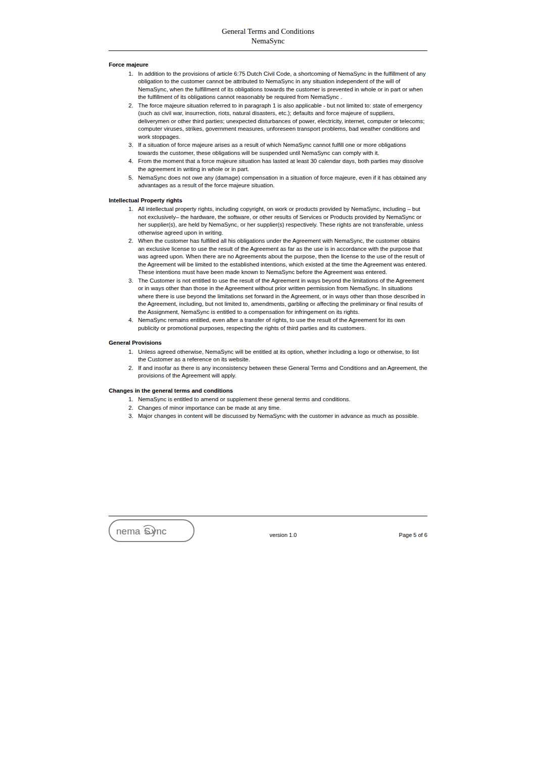General Terms and Conditions
NemaSync
Force majeure
In addition to the provisions of article 6:75 Dutch Civil Code, a shortcoming of NemaSync in the fulfillment of any obligation to the customer cannot be attributed to NemaSync in any situation independent of the will of NemaSync, when the fulfillment of its obligations towards the customer is prevented in whole or in part or when the fulfillment of its obligations cannot reasonably be required from NemaSync .
The force majeure situation referred to in paragraph 1 is also applicable - but not limited to: state of emergency (such as civil war, insurrection, riots, natural disasters, etc.); defaults and force majeure of suppliers, deliverymen or other third parties; unexpected disturbances of power, electricity, internet, computer or telecoms; computer viruses, strikes, government measures, unforeseen transport problems, bad weather conditions and work stoppages.
If a situation of force majeure arises as a result of which NemaSync cannot fulfill one or more obligations towards the customer, these obligations will be suspended until NemaSync can comply with it.
From the moment that a force majeure situation has lasted at least 30 calendar days, both parties may dissolve the agreement in writing in whole or in part.
NemaSync does not owe any (damage) compensation in a situation of force majeure, even if it has obtained any advantages as a result of the force majeure situation.
Intellectual Property rights
All intellectual property rights, including copyright, on work or products provided by NemaSync, including – but not exclusively– the hardware, the software, or other results of Services or Products provided by NemaSync or her supplier(s), are held by NemaSync, or her supplier(s) respectively. These rights are not transferable, unless otherwise agreed upon in writing.
When the customer has fulfilled all his obligations under the Agreement with NemaSync, the customer obtains an exclusive license to use the result of the Agreement as far as the use is in accordance with the purpose that was agreed upon. When there are no Agreements about the purpose, then the license to the use of the result of the Agreement will be limited to the established intentions, which existed at the time the Agreement was entered. These intentions must have been made known to NemaSync before the Agreement was entered.
The Customer is not entitled to use the result of the Agreement in ways beyond the limitations of the Agreement or in ways other than those in the Agreement without prior written permission from NemaSync. In situations where there is use beyond the limitations set forward in the Agreement, or in ways other than those described in the Agreement, including, but not limited to, amendments, garbling or affecting the preliminary or final results of the Assignment, NemaSync is entitled to a compensation for infringement on its rights.
NemaSync remains entitled, even after a transfer of rights, to use the result of the Agreement for its own publicity or promotional purposes, respecting the rights of third parties and its customers.
General Provisions
Unless agreed otherwise, NemaSync will be entitled at its option, whether including a logo or otherwise, to list the Customer as a reference on its website.
If and insofar as there is any inconsistency between these General Terms and Conditions and an Agreement, the provisions of the Agreement will apply.
Changes in the general terms and conditions
NemaSync is entitled to amend or supplement these general terms and conditions.
Changes of minor importance can be made at any time.
Major changes in content will be discussed by NemaSync with the customer in advance as much as possible.
nema S ync
version 1.0
Page 5 of 6